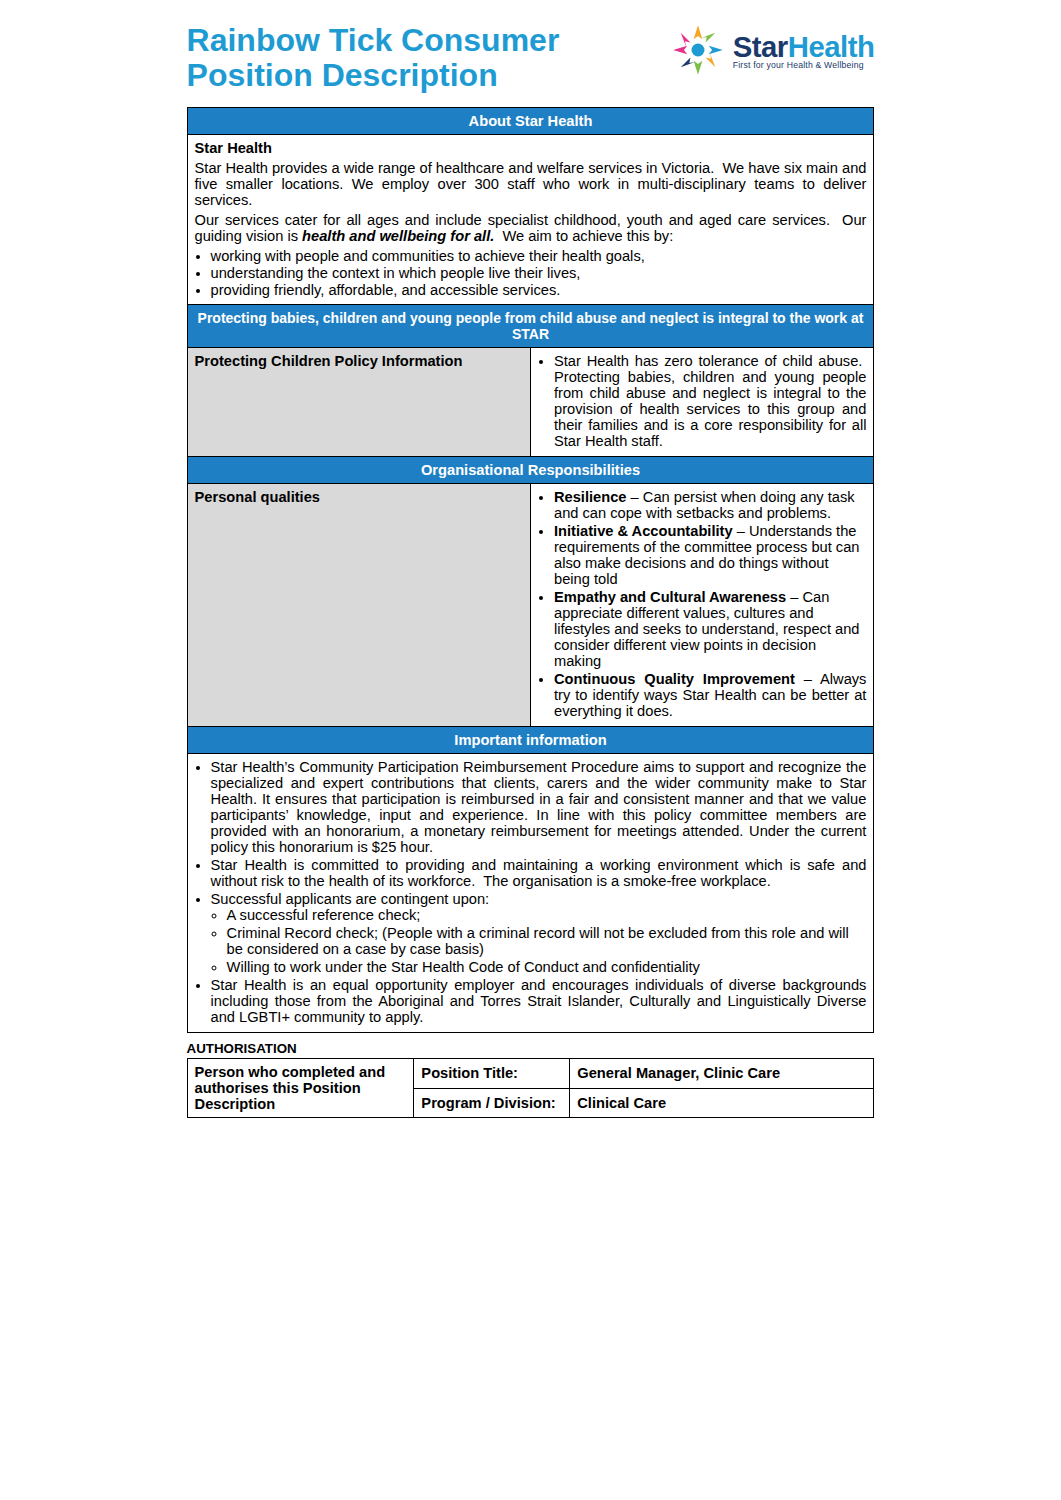Rainbow Tick Consumer Position Description
Star Health First for your Health & Wellbeing
| About Star Health |
| Star Health Star Health provides a wide range of healthcare and welfare services in Victoria. We have six main and five smaller locations. We employ over 300 staff who work in multi-disciplinary teams to deliver services. Our services cater for all ages and include specialist childhood, youth and aged care services. Our guiding vision is health and wellbeing for all. We aim to achieve this by: working with people and communities to achieve their health goals, understanding the context in which people live their lives, providing friendly, affordable, and accessible services. |
| Protecting babies, children and young people from child abuse and neglect is integral to the work at STAR |
| Protecting Children Policy Information | Star Health has zero tolerance of child abuse. Protecting babies, children and young people from child abuse and neglect is integral to the provision of health services to this group and their families and is a core responsibility for all Star Health staff. |
| Organisational Responsibilities |
| Personal qualities | Resilience – Can persist when doing any task and can cope with setbacks and problems. Initiative & Accountability – Understands the requirements of the committee process but can also make decisions and do things without being told Empathy and Cultural Awareness – Can appreciate different values, cultures and lifestyles and seeks to understand, respect and consider different view points in decision making Continuous Quality Improvement – Always try to identify ways Star Health can be better at everything it does. |
| Important information |
| Star Health’s Community Participation Reimbursement Procedure aims to support and recognize the specialized and expert contributions that clients, carers and the wider community make to Star Health. It ensures that participation is reimbursed in a fair and consistent manner and that we value participants’ knowledge, input and experience. In line with this policy committee members are provided with an honorarium, a monetary reimbursement for meetings attended. Under the current policy this honorarium is $25 hour. Star Health is committed to providing and maintaining a working environment which is safe and without risk to the health of its workforce. The organisation is a smoke-free workplace. Successful applicants are contingent upon: A successful reference check; Criminal Record check; (People with a criminal record will not be excluded from this role and will be considered on a case by case basis) Willing to work under the Star Health Code of Conduct and confidentiality Star Health is an equal opportunity employer and encourages individuals of diverse backgrounds including those from the Aboriginal and Torres Strait Islander, Culturally and Linguistically Diverse and LGBTI+ community to apply. |
AUTHORISATION
| Person who completed and authorises this Position Description | Position Title: | General Manager, Clinic Care |
| Program / Division: | Clinical Care |